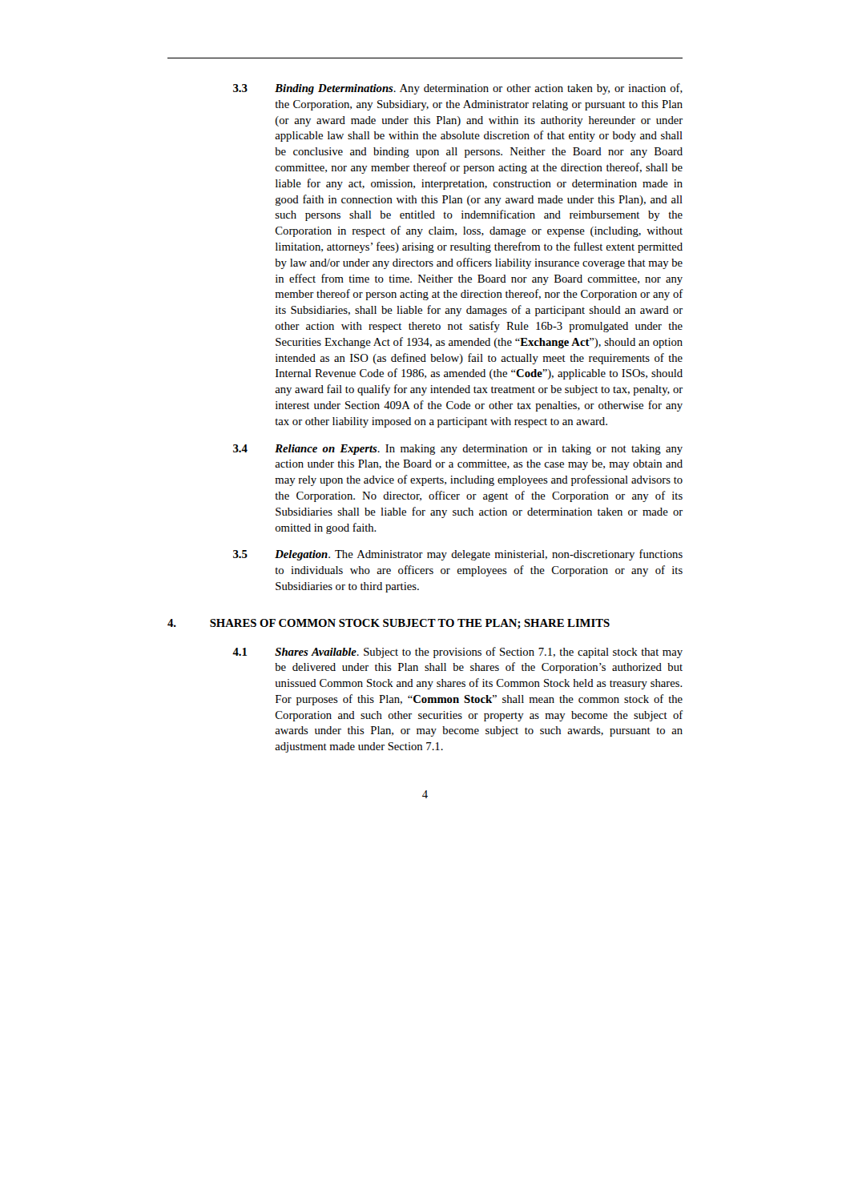3.3
Binding Determinations. Any determination or other action taken by, or inaction of, the Corporation, any Subsidiary, or the Administrator relating or pursuant to this Plan (or any award made under this Plan) and within its authority hereunder or under applicable law shall be within the absolute discretion of that entity or body and shall be conclusive and binding upon all persons. Neither the Board nor any Board committee, nor any member thereof or person acting at the direction thereof, shall be liable for any act, omission, interpretation, construction or determination made in good faith in connection with this Plan (or any award made under this Plan), and all such persons shall be entitled to indemnification and reimbursement by the Corporation in respect of any claim, loss, damage or expense (including, without limitation, attorneys’ fees) arising or resulting therefrom to the fullest extent permitted by law and/or under any directors and officers liability insurance coverage that may be in effect from time to time. Neither the Board nor any Board committee, nor any member thereof or person acting at the direction thereof, nor the Corporation or any of its Subsidiaries, shall be liable for any damages of a participant should an award or other action with respect thereto not satisfy Rule 16b-3 promulgated under the Securities Exchange Act of 1934, as amended (the “Exchange Act”), should an option intended as an ISO (as defined below) fail to actually meet the requirements of the Internal Revenue Code of 1986, as amended (the “Code”), applicable to ISOs, should any award fail to qualify for any intended tax treatment or be subject to tax, penalty, or interest under Section 409A of the Code or other tax penalties, or otherwise for any tax or other liability imposed on a participant with respect to an award.
3.4
Reliance on Experts. In making any determination or in taking or not taking any action under this Plan, the Board or a committee, as the case may be, may obtain and may rely upon the advice of experts, including employees and professional advisors to the Corporation. No director, officer or agent of the Corporation or any of its Subsidiaries shall be liable for any such action or determination taken or made or omitted in good faith.
3.5
Delegation. The Administrator may delegate ministerial, non-discretionary functions to individuals who are officers or employees of the Corporation or any of its Subsidiaries or to third parties.
4.
SHARES OF COMMON STOCK SUBJECT TO THE PLAN; SHARE LIMITS
4.1
Shares Available. Subject to the provisions of Section 7.1, the capital stock that may be delivered under this Plan shall be shares of the Corporation’s authorized but unissued Common Stock and any shares of its Common Stock held as treasury shares. For purposes of this Plan, “Common Stock” shall mean the common stock of the Corporation and such other securities or property as may become the subject of awards under this Plan, or may become subject to such awards, pursuant to an adjustment made under Section 7.1.
4